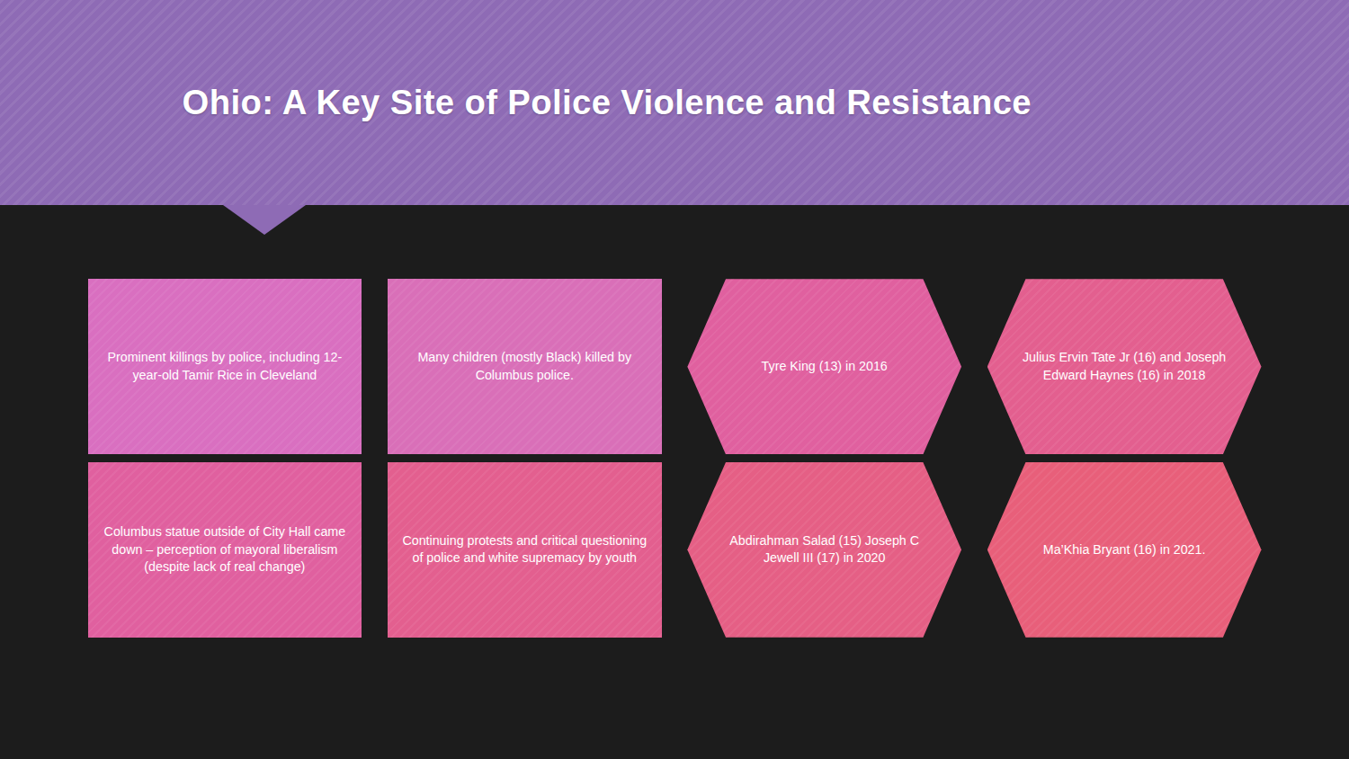Ohio: A Key Site of Police Violence and Resistance
Prominent killings by police, including 12-year-old Tamir Rice in Cleveland
Many children (mostly Black) killed by Columbus police.
Tyre King (13) in 2016
Julius Ervin Tate Jr (16) and Joseph Edward Haynes (16) in 2018
Columbus statue outside of City Hall came down – perception of mayoral liberalism (despite lack of real change)
Continuing protests and critical questioning of police and white supremacy by youth
Abdirahman Salad (15) Joseph C Jewell III (17) in 2020
Ma’Khia Bryant (16) in 2021.